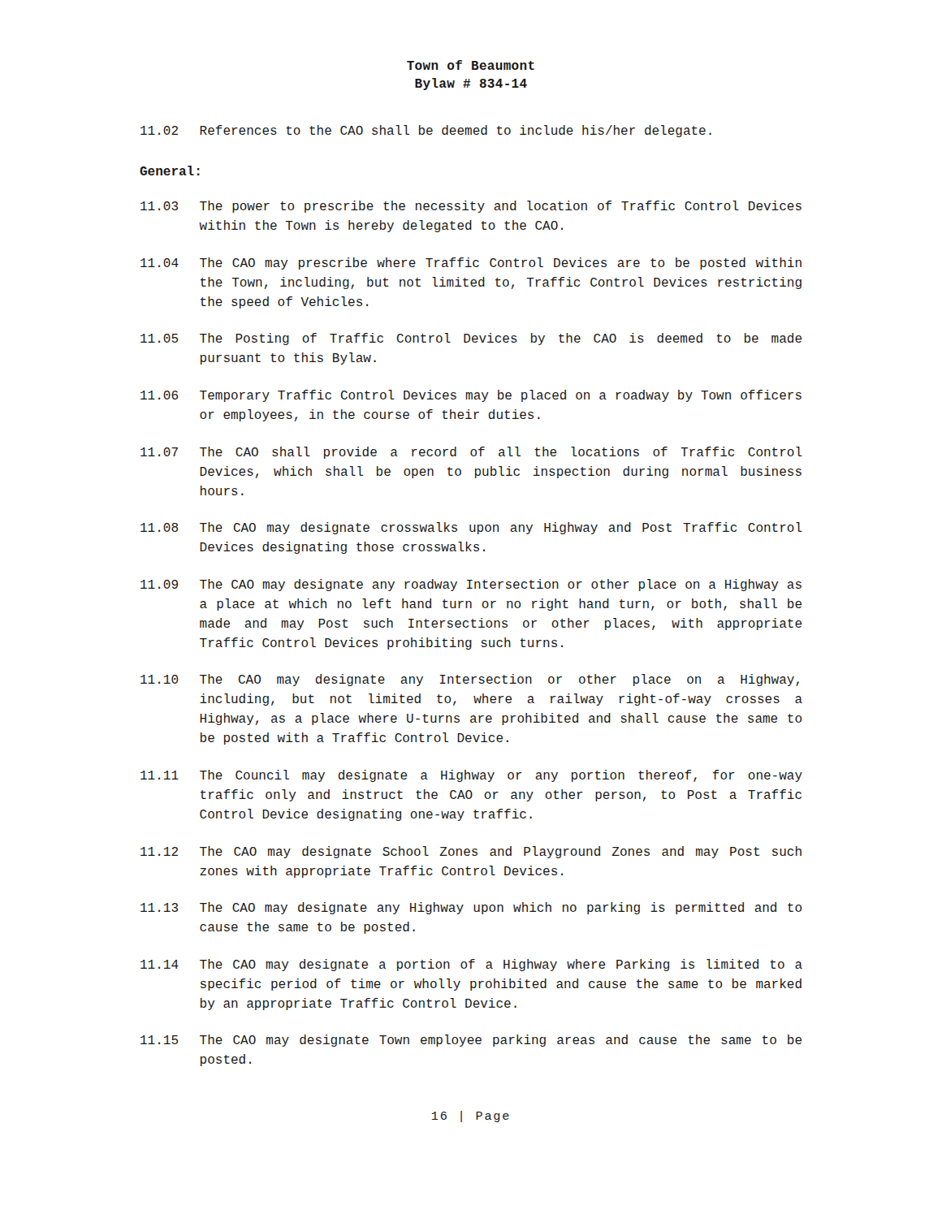Town of Beaumont
Bylaw # 834-14
11.02 References to the CAO shall be deemed to include his/her delegate.
General:
11.03 The power to prescribe the necessity and location of Traffic Control Devices within the Town is hereby delegated to the CAO.
11.04 The CAO may prescribe where Traffic Control Devices are to be posted within the Town, including, but not limited to, Traffic Control Devices restricting the speed of Vehicles.
11.05 The Posting of Traffic Control Devices by the CAO is deemed to be made pursuant to this Bylaw.
11.06 Temporary Traffic Control Devices may be placed on a roadway by Town officers or employees, in the course of their duties.
11.07 The CAO shall provide a record of all the locations of Traffic Control Devices, which shall be open to public inspection during normal business hours.
11.08 The CAO may designate crosswalks upon any Highway and Post Traffic Control Devices designating those crosswalks.
11.09 The CAO may designate any roadway Intersection or other place on a Highway as a place at which no left hand turn or no right hand turn, or both, shall be made and may Post such Intersections or other places, with appropriate Traffic Control Devices prohibiting such turns.
11.10 The CAO may designate any Intersection or other place on a Highway, including, but not limited to, where a railway right-of-way crosses a Highway, as a place where U-turns are prohibited and shall cause the same to be posted with a Traffic Control Device.
11.11 The Council may designate a Highway or any portion thereof, for one-way traffic only and instruct the CAO or any other person, to Post a Traffic Control Device designating one-way traffic.
11.12 The CAO may designate School Zones and Playground Zones and may Post such zones with appropriate Traffic Control Devices.
11.13 The CAO may designate any Highway upon which no parking is permitted and to cause the same to be posted.
11.14 The CAO may designate a portion of a Highway where Parking is limited to a specific period of time or wholly prohibited and cause the same to be marked by an appropriate Traffic Control Device.
11.15 The CAO may designate Town employee parking areas and cause the same to be posted.
16 | Page